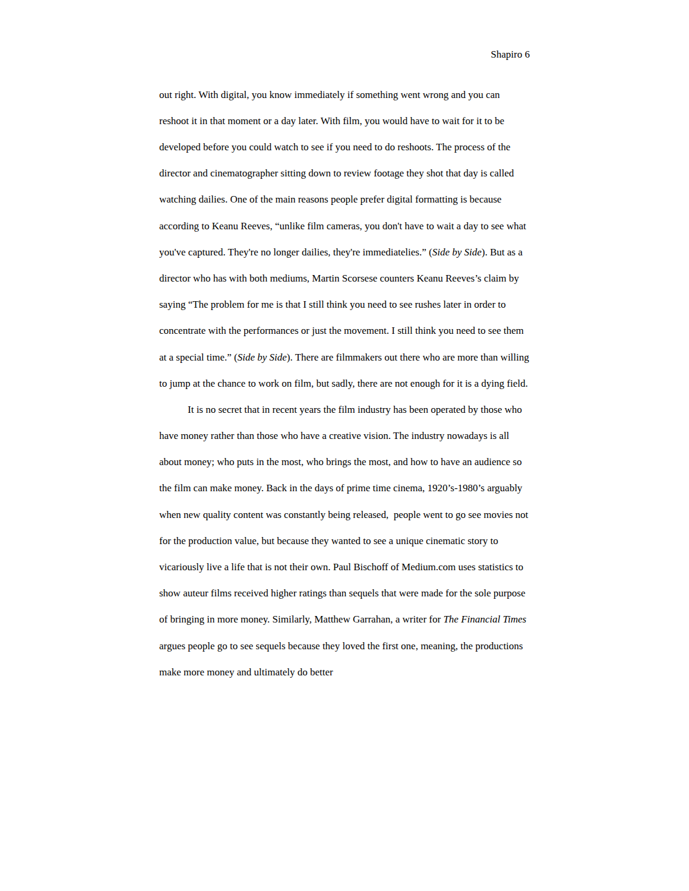Shapiro 6
out right. With digital, you know immediately if something went wrong and you can reshoot it in that moment or a day later. With film, you would have to wait for it to be developed before you could watch to see if you need to do reshoots. The process of the director and cinematographer sitting down to review footage they shot that day is called watching dailies. One of the main reasons people prefer digital formatting is because according to Keanu Reeves, “unlike film cameras, you don't have to wait a day to see what you've captured. They're no longer dailies, they're immediatelies.” (Side by Side). But as a director who has with both mediums, Martin Scorsese counters Keanu Reeves’s claim by saying “The problem for me is that I still think you need to see rushes later in order to concentrate with the performances or just the movement. I still think you need to see them at a special time.” (Side by Side). There are filmmakers out there who are more than willing to jump at the chance to work on film, but sadly, there are not enough for it is a dying field.
It is no secret that in recent years the film industry has been operated by those who have money rather than those who have a creative vision. The industry nowadays is all about money; who puts in the most, who brings the most, and how to have an audience so the film can make money. Back in the days of prime time cinema, 1920’s-1980’s arguably when new quality content was constantly being released, people went to go see movies not for the production value, but because they wanted to see a unique cinematic story to vicariously live a life that is not their own. Paul Bischoff of Medium.com uses statistics to show auteur films received higher ratings than sequels that were made for the sole purpose of bringing in more money. Similarly, Matthew Garrahan, a writer for The Financial Times argues people go to see sequels because they loved the first one, meaning, the productions make more money and ultimately do better